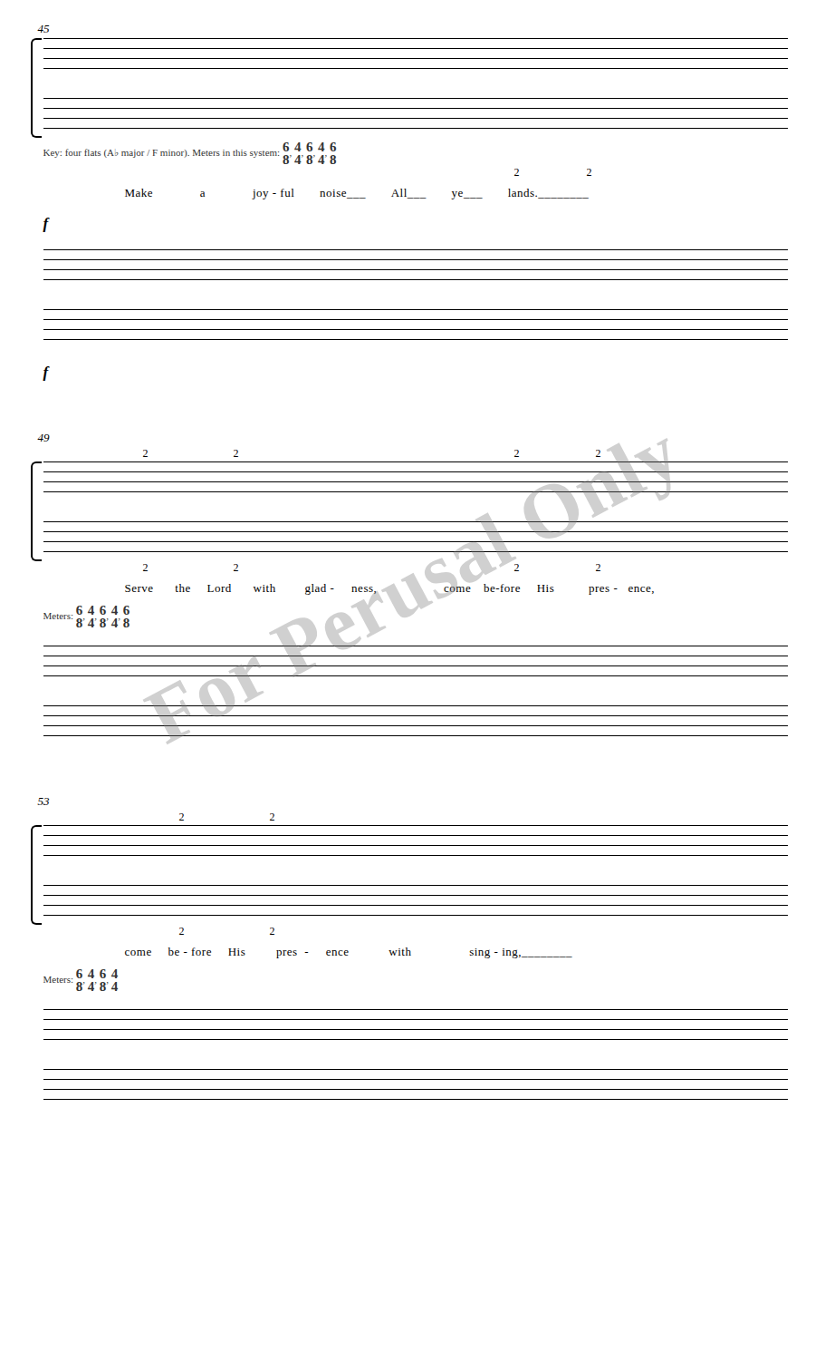For Perusal Only
45
Key: four flats (A♭ major / F minor). Meters in this system: 6
8, 4
4, 6
8, 4
4, 6
8
2 2
Make a joy - ful noise___ All___ ye___ lands.________
f forte, choir
f forte, accompaniment
49
2 2 2 2
2 2 2 2
Serve the Lord with glad - ness, come be‑fore His pres - ence,
Meters: 6
8, 4
4, 6
8, 4
4, 6
8
53
2 2
2 2
come be - fore His pres - ence with sing - ing,________
Meters: 6
8, 4
4, 6
8, 4
4